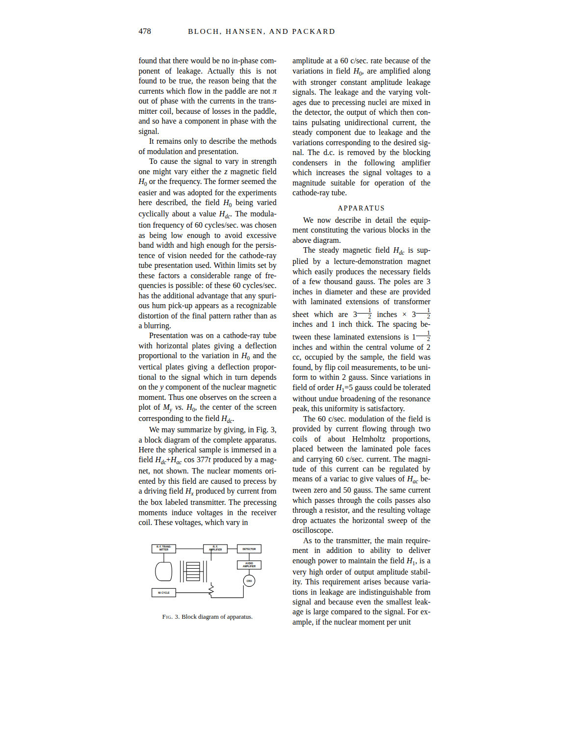478
Bloch, Hansen, and Packard
found that there would be no in-phase component of leakage. Actually this is not found to be true, the reason being that the currents which flow in the paddle are not π out of phase with the currents in the transmitter coil, because of losses in the paddle, and so have a component in phase with the signal.
It remains only to describe the methods of modulation and presentation.
To cause the signal to vary in strength one might vary either the z magnetic field H0 or the frequency. The former seemed the easier and was adopted for the experiments here described, the field H0 being varied cyclically about a value Hdc. The modulation frequency of 60 cycles/sec. was chosen as being low enough to avoid excessive band width and high enough for the persistence of vision needed for the cathode-ray tube presentation used. Within limits set by these factors a considerable range of frequencies is possible: of these 60 cycles/sec. has the additional advantage that any spurious hum pick-up appears as a recognizable distortion of the final pattern rather than as a blurring.
Presentation was on a cathode-ray tube with horizontal plates giving a deflection proportional to the variation in H0 and the vertical plates giving a deflection proportional to the signal which in turn depends on the y component of the nuclear magnetic moment. Thus one observes on the screen a plot of My vs. H0, the center of the screen corresponding to the field Hdc.
We may summarize by giving, in Fig. 3, a block diagram of the complete apparatus. Here the spherical sample is immersed in a field Hdc+Hac cos 377t produced by a magnet, not shown. The nuclear moments oriented by this field are caused to precess by a driving field Hx produced by current from the box labeled transmitter. The precessing moments induce voltages in the receiver coil. These voltages, which vary in
R. F. TRANS- MITTER R. F. AMPLIFIER DETECTOR AUDIO AMPLIFIER CRO 60 CYCLE
Fig. 3. Block diagram of apparatus.
amplitude at a 60 c/sec. rate because of the variations in field H0, are amplified along with stronger constant amplitude leakage signals. The leakage and the varying voltages due to precessing nuclei are mixed in the detector, the output of which then contains pulsating unidirectional current, the steady component due to leakage and the variations corresponding to the desired signal. The d.c. is removed by the blocking condensers in the following amplifier which increases the signal voltages to a magnitude suitable for operation of the cathode-ray tube.
Apparatus
We now describe in detail the equipment constituting the various blocks in the above diagram.
The steady magnetic field Hdc is supplied by a lecture-demonstration magnet which easily produces the necessary fields of a few thousand gauss. The poles are 3 inches in diameter and these are provided with laminated extensions of transformer sheet which are 312 inches × 312 inches and 1 inch thick. The spacing between these laminated extensions is 112 inches and within the central volume of 2 cc, occupied by the sample, the field was found, by flip coil measurements, to be uniform to within 2 gauss. Since variations in field of order H1=5 gauss could be tolerated without undue broadening of the resonance peak, this uniformity is satisfactory.
The 60 c/sec. modulation of the field is provided by current flowing through two coils of about Helmholtz proportions, placed between the laminated pole faces and carrying 60 c/sec. current. The magnitude of this current can be regulated by means of a variac to give values of Hac between zero and 50 gauss. The same current which passes through the coils passes also through a resistor, and the resulting voltage drop actuates the horizontal sweep of the oscilloscope.
As to the transmitter, the main requirement in addition to ability to deliver enough power to maintain the field H1, is a very high order of output amplitude stability. This requirement arises because variations in leakage are indistinguishable from signal and because even the smallest leakage is large compared to the signal. For example, if the nuclear moment per unit